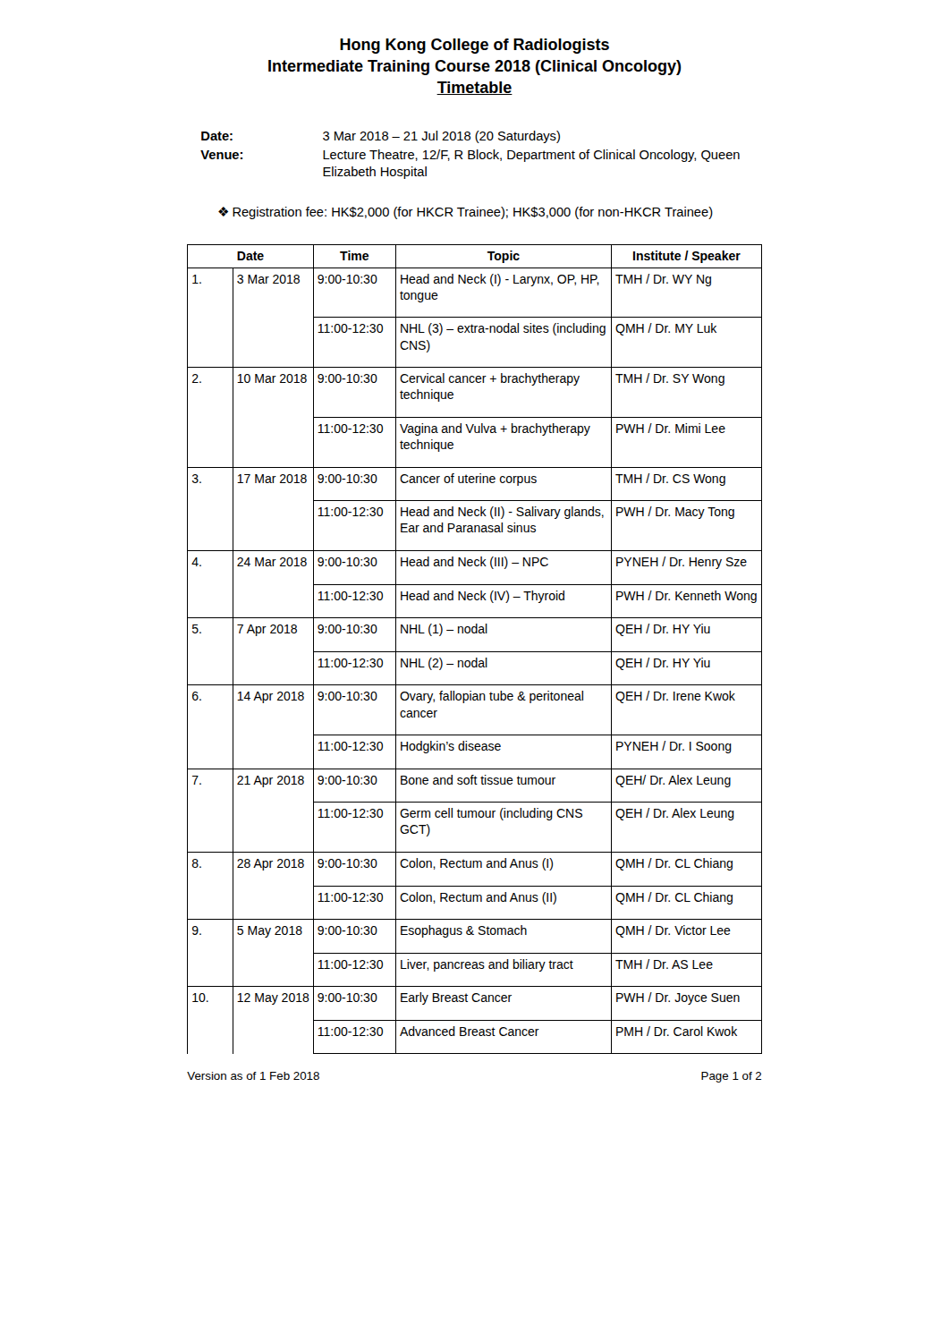Hong Kong College of Radiologists
Intermediate Training Course 2018 (Clinical Oncology)
Timetable
| Date: | 3 Mar 2018 – 21 Jul 2018 (20 Saturdays) |
| Venue: | Lecture Theatre, 12/F, R Block, Department of Clinical Oncology, Queen Elizabeth Hospital |
Registration fee: HK$2,000 (for HKCR Trainee); HK$3,000 (for non-HKCR Trainee)
| Date | Time | Topic | Institute / Speaker |
| --- | --- | --- | --- |
| 1. | 3 Mar 2018 | 9:00-10:30 | Head and Neck (I) - Larynx, OP, HP, tongue | TMH / Dr. WY Ng |
| 11:00-12:30 | NHL (3) – extra-nodal sites (including CNS) | QMH / Dr. MY Luk |
| 2. | 10 Mar 2018 | 9:00-10:30 | Cervical cancer + brachytherapy technique | TMH / Dr. SY Wong |
| 11:00-12:30 | Vagina and Vulva + brachytherapy technique | PWH / Dr. Mimi Lee |
| 3. | 17 Mar 2018 | 9:00-10:30 | Cancer of uterine corpus | TMH / Dr. CS Wong |
| 11:00-12:30 | Head and Neck (II) - Salivary glands, Ear and Paranasal sinus | PWH / Dr. Macy Tong |
| 4. | 24 Mar 2018 | 9:00-10:30 | Head and Neck (III) – NPC | PYNEH / Dr. Henry Sze |
| 11:00-12:30 | Head and Neck (IV) – Thyroid | PWH / Dr. Kenneth Wong |
| 5. | 7 Apr 2018 | 9:00-10:30 | NHL (1) – nodal | QEH / Dr. HY Yiu |
| 11:00-12:30 | NHL (2) – nodal | QEH / Dr. HY Yiu |
| 6. | 14 Apr 2018 | 9:00-10:30 | Ovary, fallopian tube & peritoneal cancer | QEH / Dr. Irene Kwok |
| 11:00-12:30 | Hodgkin’s disease | PYNEH / Dr. I Soong |
| 7. | 21 Apr 2018 | 9:00-10:30 | Bone and soft tissue tumour | QEH/ Dr. Alex Leung |
| 11:00-12:30 | Germ cell tumour (including CNS GCT) | QEH / Dr. Alex Leung |
| 8. | 28 Apr 2018 | 9:00-10:30 | Colon, Rectum and Anus (I) | QMH / Dr. CL Chiang |
| 11:00-12:30 | Colon, Rectum and Anus (II) | QMH / Dr. CL Chiang |
| 9. | 5 May 2018 | 9:00-10:30 | Esophagus & Stomach | QMH / Dr. Victor Lee |
| 11:00-12:30 | Liver, pancreas and biliary tract | TMH / Dr. AS Lee |
| 10. | 12 May 2018 | 9:00-10:30 | Early Breast Cancer | PWH / Dr. Joyce Suen |
| 11:00-12:30 | Advanced Breast Cancer | PMH / Dr. Carol Kwok |
Version as of 1 Feb 2018
Page 1 of 2